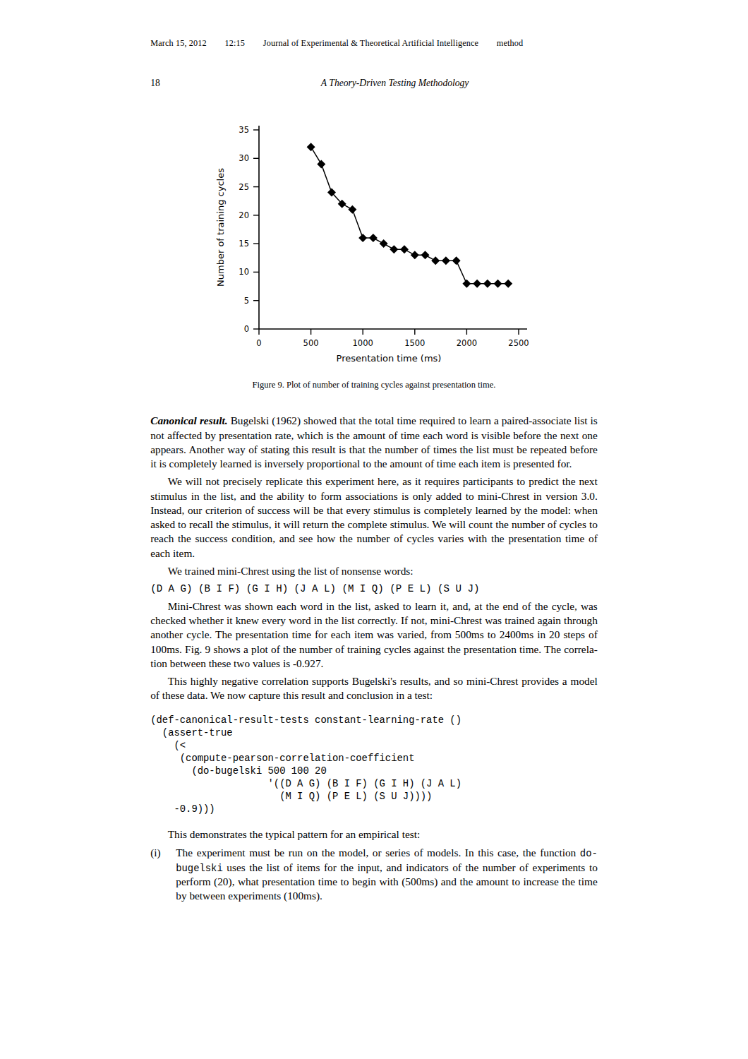March 15, 2012 12:15 Journal of Experimental & Theoretical Artificial Intelligence method
18 A Theory-Driven Testing Methodology
0 5 10 15 20 25 30 35 0 500 1000 1500 2000 2500 Presentation time (ms) Number of training cycles
Figure 9. Plot of number of training cycles against presentation time.
Canonical result. Bugelski (1962) showed that the total time required to learn a paired-associate list is not affected by presentation rate, which is the amount of time each word is visible before the next one appears. Another way of stating this result is that the number of times the list must be repeated before it is completely learned is inversely proportional to the amount of time each item is presented for.
We will not precisely replicate this experiment here, as it requires participants to predict the next stimulus in the list, and the ability to form associations is only added to mini-Chrest in version 3.0. Instead, our criterion of success will be that every stimulus is completely learned by the model: when asked to recall the stimulus, it will return the complete stimulus. We will count the number of cycles to reach the success condition, and see how the number of cycles varies with the presentation time of each item.
We trained mini-Chrest using the list of nonsense words:
(D A G) (B I F) (G I H) (J A L) (M I Q) (P E L) (S U J)
Mini-Chrest was shown each word in the list, asked to learn it, and, at the end of the cycle, was checked whether it knew every word in the list correctly. If not, mini-Chrest was trained again through another cycle. The presentation time for each item was varied, from 500ms to 2400ms in 20 steps of 100ms. Fig. 9 shows a plot of the number of training cycles against the presentation time. The correlation between these two values is -0.927.
This highly negative correlation supports Bugelski's results, and so mini-Chrest provides a model of these data. We now capture this result and conclusion in a test:
(def-canonical-result-tests constant-learning-rate ()
  (assert-true
    (<
     (compute-pearson-correlation-coefficient
       (do-bugelski 500 100 20
                    '((D A G) (B I F) (G I H) (J A L)
                      (M I Q) (P E L) (S U J))))
    -0.9)))
This demonstrates the typical pattern for an empirical test:
(i) The experiment must be run on the model, or series of models. In this case, the function do-bugelski uses the list of items for the input, and indicators of the number of experiments to perform (20), what presentation time to begin with (500ms) and the amount to increase the time by between experiments (100ms).